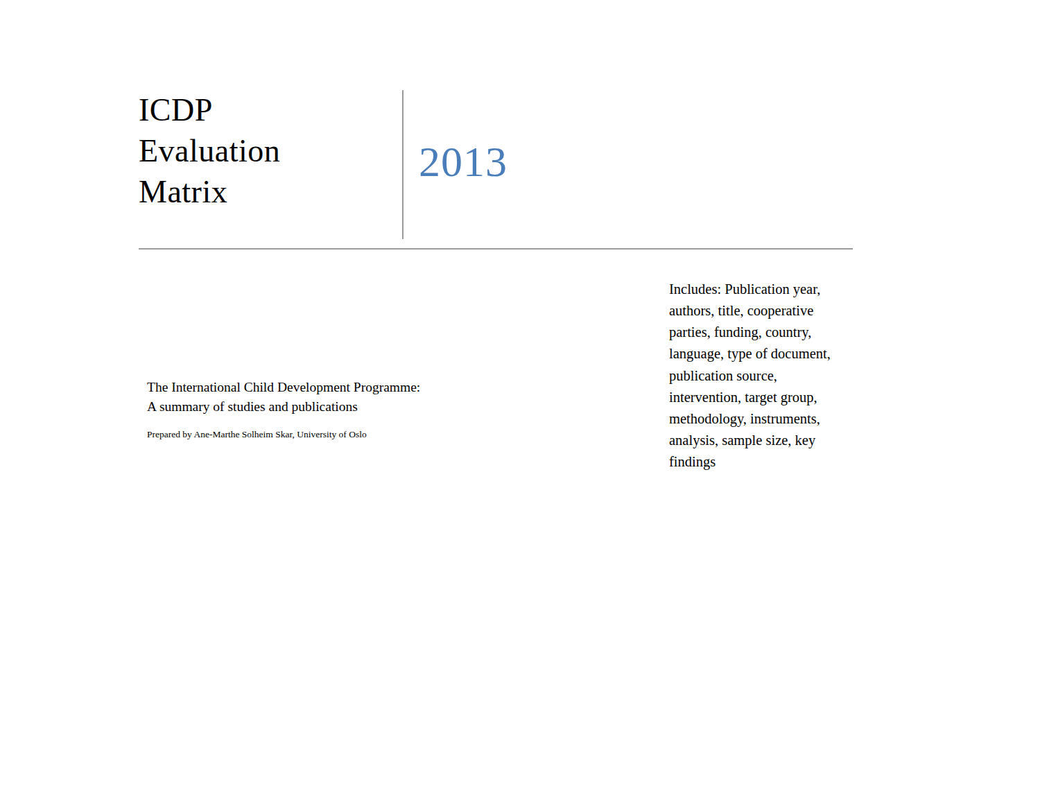ICDP
Evaluation
Matrix
2013
Includes: Publication year, authors, title, cooperative parties, funding, country, language, type of document, publication source, intervention, target group, methodology, instruments, analysis, sample size, key findings
The International Child Development Programme:
A summary of studies and publications
Prepared by Ane-Marthe Solheim Skar, University of Oslo